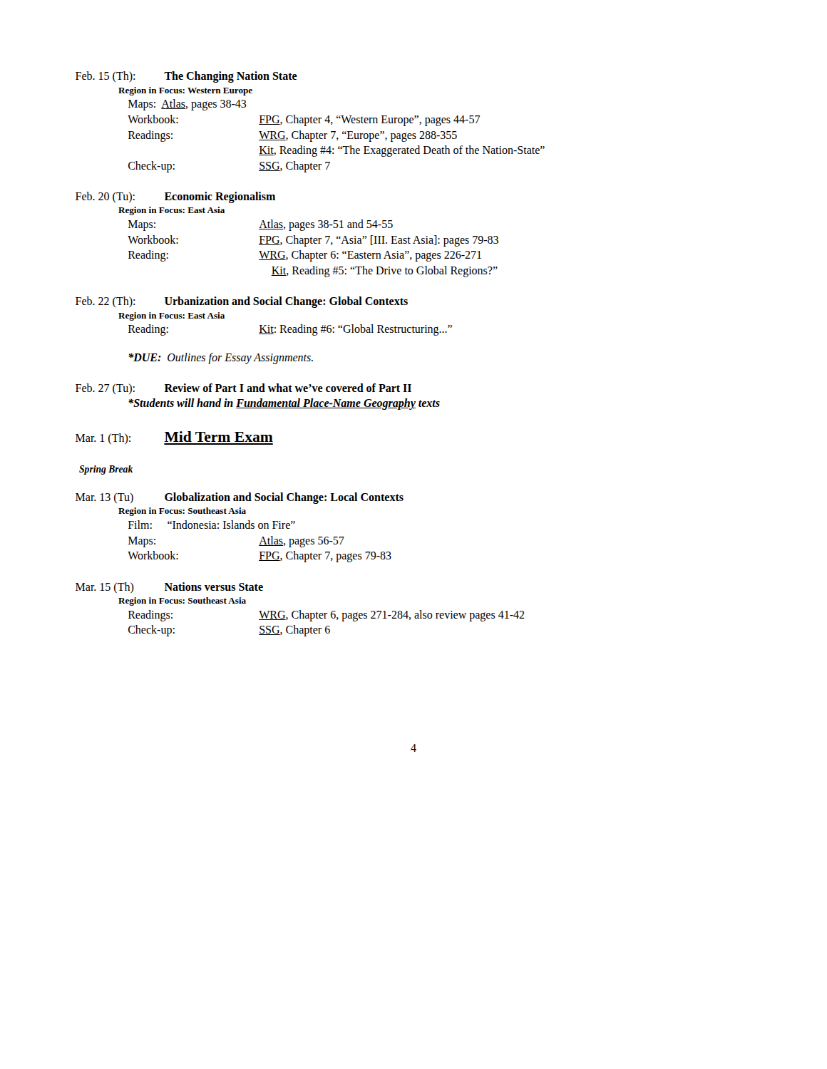Feb. 15 (Th): The Changing Nation State
Region in Focus: Western Europe
Maps: Atlas, pages 38-43
Workbook: FPG, Chapter 4, “Western Europe”, pages 44-57
Readings: WRG, Chapter 7, “Europe”, pages 288-355
Kit, Reading #4: “The Exaggerated Death of the Nation-State”
Check-up: SSG, Chapter 7
Feb. 20 (Tu): Economic Regionalism
Region in Focus: East Asia
Maps: Atlas, pages 38-51 and 54-55
Workbook: FPG, Chapter 7, “Asia” [III. East Asia]: pages 79-83
Reading: WRG, Chapter 6: “Eastern Asia”, pages 226-271
Kit, Reading #5: “The Drive to Global Regions?”
Feb. 22 (Th): Urbanization and Social Change: Global Contexts
Region in Focus: East Asia
Reading: Kit: Reading #6: “Global Restructuring...”
*DUE: Outlines for Essay Assignments.
Feb. 27 (Tu): Review of Part I and what we’ve covered of Part II
*Students will hand in Fundamental Place-Name Geography texts
Mar. 1 (Th): Mid Term Exam
Spring Break
Mar. 13 (Tu) Globalization and Social Change: Local Contexts
Region in Focus: Southeast Asia
Film: “Indonesia: Islands on Fire”
Maps: Atlas, pages 56-57
Workbook: FPG, Chapter 7, pages 79-83
Mar. 15 (Th) Nations versus State
Region in Focus: Southeast Asia
Readings: WRG, Chapter 6, pages 271-284, also review pages 41-42
Check-up: SSG, Chapter 6
4